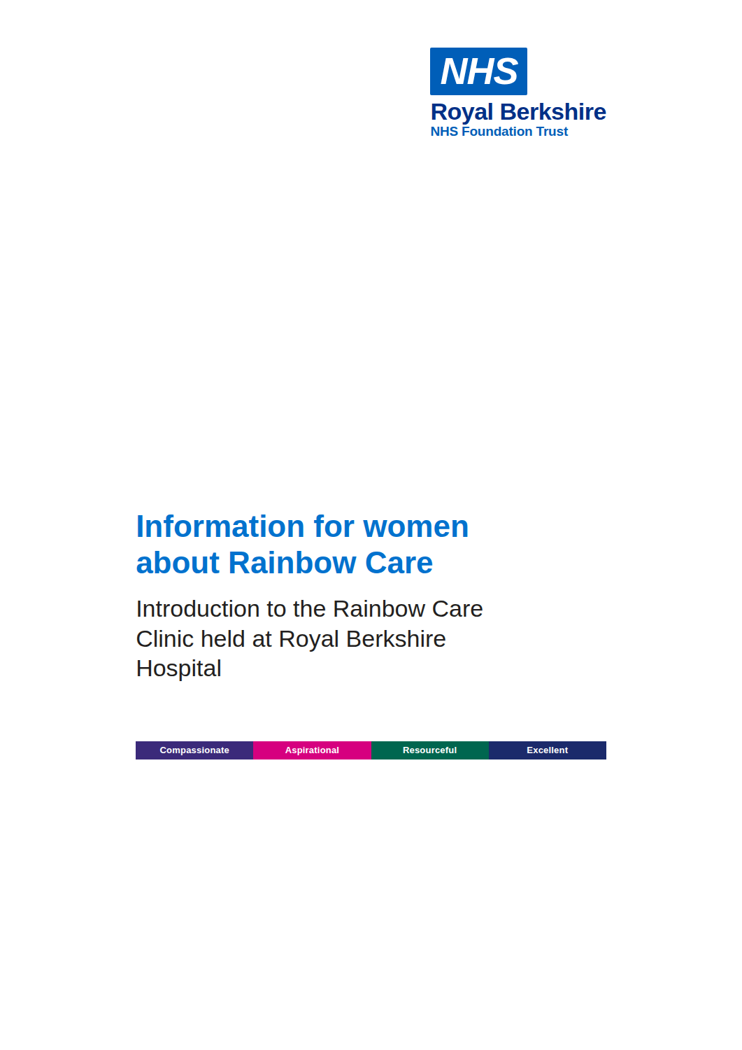NHS
Royal Berkshire
NHS Foundation Trust
Information for women about Rainbow Care
Introduction to the Rainbow Care Clinic held at Royal Berkshire Hospital
Compassionate
Aspirational
Resourceful
Excellent